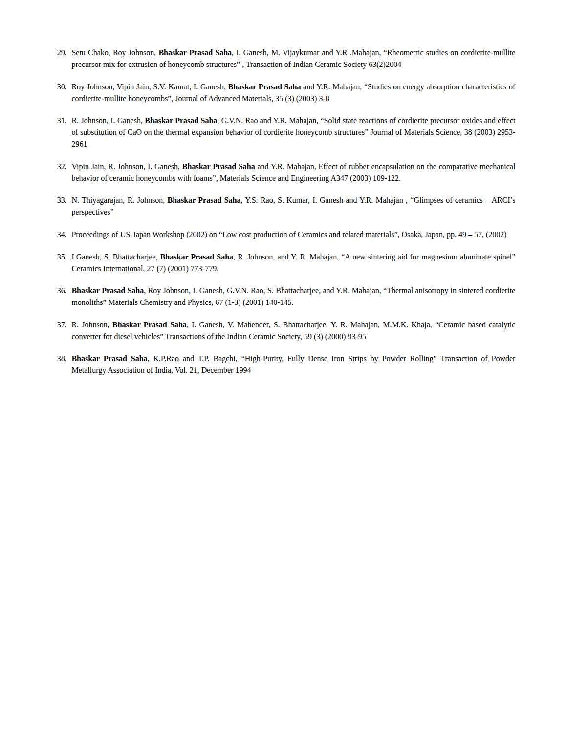Setu Chako, Roy Johnson, Bhaskar Prasad Saha, I. Ganesh, M. Vijaykumar and Y.R .Mahajan, “Rheometric studies on cordierite-mullite precursor mix for extrusion of honeycomb structures” , Transaction of Indian Ceramic Society 63(2)2004
Roy Johnson, Vipin Jain, S.V. Kamat, I. Ganesh, Bhaskar Prasad Saha and Y.R. Mahajan, “Studies on energy absorption characteristics of cordierite-mullite honeycombs”, Journal of Advanced Materials, 35 (3) (2003) 3-8
R. Johnson, I. Ganesh, Bhaskar Prasad Saha, G.V.N. Rao and Y.R. Mahajan, “Solid state reactions of cordierite precursor oxides and effect of substitution of CaO on the thermal expansion behavior of cordierite honeycomb structures” Journal of Materials Science, 38 (2003) 2953-2961
Vipin Jain, R. Johnson, I. Ganesh, Bhaskar Prasad Saha and Y.R. Mahajan, Effect of rubber encapsulation on the comparative mechanical behavior of ceramic honeycombs with foams”, Materials Science and Engineering A347 (2003) 109-122.
N. Thiyagarajan, R. Johnson, Bhaskar Prasad Saha, Y.S. Rao, S. Kumar, I. Ganesh and Y.R. Mahajan , “Glimpses of ceramics – ARCI’s perspectives”
Proceedings of US-Japan Workshop (2002) on “Low cost production of Ceramics and related materials”, Osaka, Japan, pp. 49 – 57, (2002)
I.Ganesh, S. Bhattacharjee, Bhaskar Prasad Saha, R. Johnson, and Y. R. Mahajan, “A new sintering aid for magnesium aluminate spinel” Ceramics International, 27 (7) (2001) 773-779.
Bhaskar Prasad Saha, Roy Johnson, I. Ganesh, G.V.N. Rao, S. Bhattacharjee, and Y.R. Mahajan, “Thermal anisotropy in sintered cordierite monoliths” Materials Chemistry and Physics, 67 (1-3) (2001) 140-145.
R. Johnson, Bhaskar Prasad Saha, I. Ganesh, V. Mahender, S. Bhattacharjee, Y. R. Mahajan, M.M.K. Khaja, “Ceramic based catalytic converter for diesel vehicles” Transactions of the Indian Ceramic Society, 59 (3) (2000) 93-95
Bhaskar Prasad Saha, K.P.Rao and T.P. Bagchi, “High-Purity, Fully Dense Iron Strips by Powder Rolling” Transaction of Powder Metallurgy Association of India, Vol. 21, December 1994